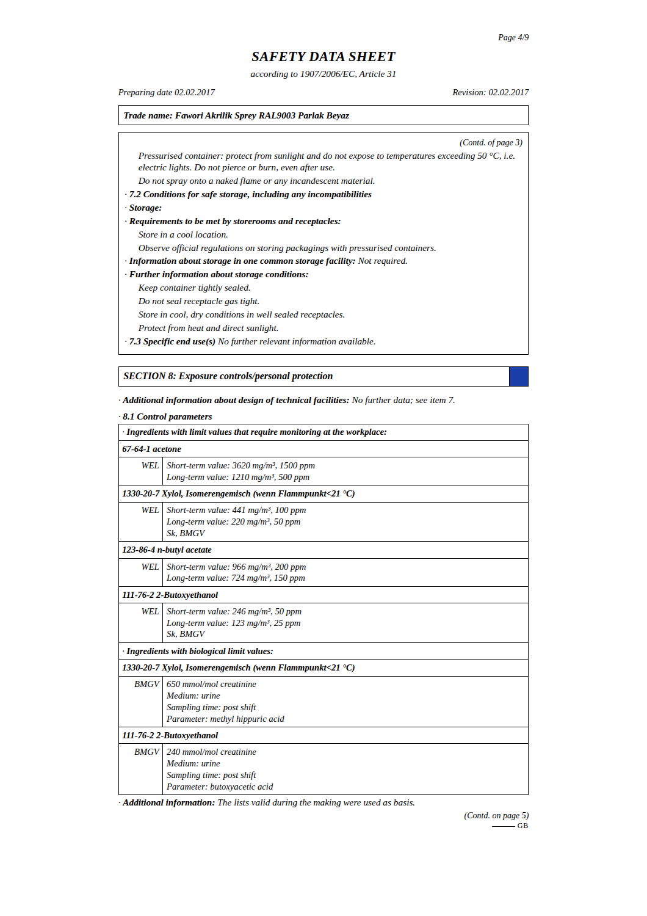Page 4/9
SAFETY DATA SHEET
according to 1907/2006/EC, Article 31
Preparing date 02.02.2017 Revision: 02.02.2017
Trade name: Fawori Akrilik Sprey RAL9003 Parlak Beyaz
(Contd. of page 3)
Pressurised container: protect from sunlight and do not expose to temperatures exceeding 50 °C, i.e. electric lights. Do not pierce or burn, even after use.
Do not spray onto a naked flame or any incandescent material.
· 7.2 Conditions for safe storage, including any incompatibilities
· Storage:
· Requirements to be met by storerooms and receptacles:
Store in a cool location.
Observe official regulations on storing packagings with pressurised containers.
· Information about storage in one common storage facility: Not required.
· Further information about storage conditions:
Keep container tightly sealed.
Do not seal receptacle gas tight.
Store in cool, dry conditions in well sealed receptacles.
Protect from heat and direct sunlight.
· 7.3 Specific end use(s) No further relevant information available.
SECTION 8: Exposure controls/personal protection
· Additional information about design of technical facilities: No further data; see item 7.
· 8.1 Control parameters
| · Ingredients with limit values that require monitoring at the workplace: |
| 67-64-1 acetone |
| WEL | Short-term value: 3620 mg/m³, 1500 ppm Long-term value: 1210 mg/m³, 500 ppm |
| 1330-20-7 Xylol, Isomerengemisch (wenn Flammpunkt<21 °C) |
| WEL | Short-term value: 441 mg/m³, 100 ppm Long-term value: 220 mg/m³, 50 ppm Sk, BMGV |
| 123-86-4 n-butyl acetate |
| WEL | Short-term value: 966 mg/m³, 200 ppm Long-term value: 724 mg/m³, 150 ppm |
| 111-76-2 2-Butoxyethanol |
| WEL | Short-term value: 246 mg/m³, 50 ppm Long-term value: 123 mg/m³, 25 ppm Sk, BMGV |
| · Ingredients with biological limit values: |
| 1330-20-7 Xylol, Isomerengemisch (wenn Flammpunkt<21 °C) |
| BMGV | 650 mmol/mol creatinine Medium: urine Sampling time: post shift Parameter: methyl hippuric acid |
| 111-76-2 2-Butoxyethanol |
| BMGV | 240 mmol/mol creatinine Medium: urine Sampling time: post shift Parameter: butoxyacetic acid |
· Additional information: The lists valid during the making were used as basis.
(Contd. on page 5)
GB